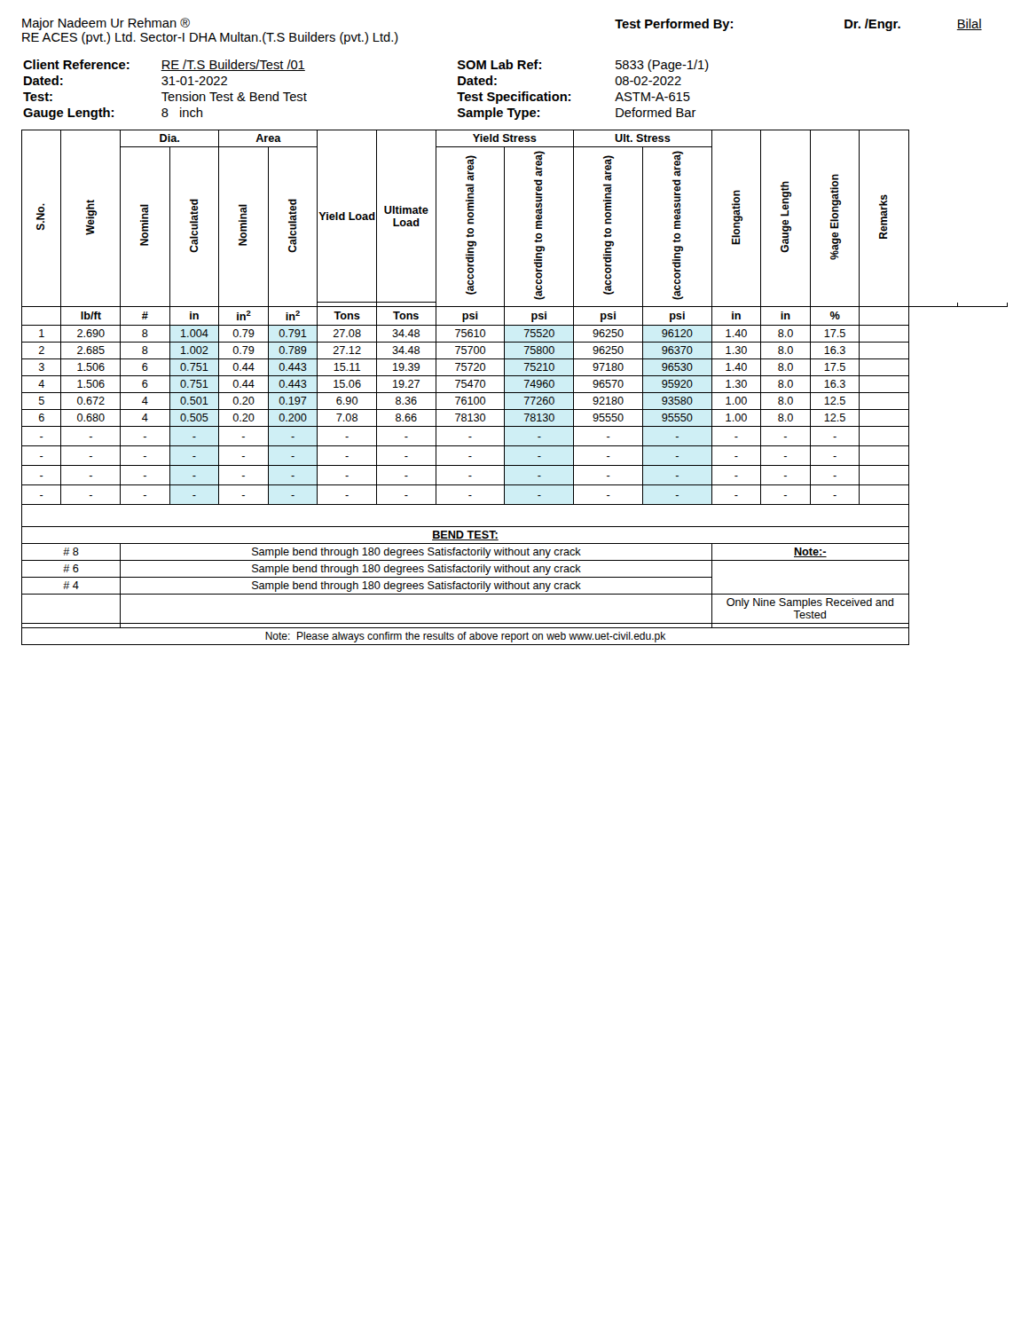Major Nadeem Ur Rehman ®
RE ACES (pvt.) Ltd. Sector-I DHA Multan.(T.S Builders (pvt.) Ltd.)
| Test Performed By: | Dr. /Engr. | Bilal |
| Client Reference: | RE /T.S Builders/Test /01 | SOM Lab Ref: | 5833 (Page-1/1) |
| Dated: | 31-01-2022 | Dated: | 08-02-2022 |
| Test: | Tension Test & Bend Test | Test Specification: | ASTM-A-615 |
| Gauge Length: | 8 inch | Sample Type: | Deformed Bar |
| S.No. | Weight | Dia. | Area | Yield Load | Ultimate Load | Yield Stress | Ult. Stress | Elongation | Gauge Length | %age Elongation | Remarks |
| --- | --- | --- | --- | --- | --- | --- | --- | --- | --- | --- | --- |
| Nominal | Calculated | Nominal | Calculated | (according to nominal area) | (according to measured area) | (according to nominal area) | (according to measured area) |
| | lb/ft | # | in | in 2 | in 2 | Tons | Tons | psi | psi | psi | psi | in | in | % | |
| 1 | 2.690 | 8 | 1.004 | 0.79 | 0.791 | 27.08 | 34.48 | 75610 | 75520 | 96250 | 96120 | 1.40 | 8.0 | 17.5 | |
| 2 | 2.685 | 8 | 1.002 | 0.79 | 0.789 | 27.12 | 34.48 | 75700 | 75800 | 96250 | 96370 | 1.30 | 8.0 | 16.3 | |
| 3 | 1.506 | 6 | 0.751 | 0.44 | 0.443 | 15.11 | 19.39 | 75720 | 75210 | 97180 | 96530 | 1.40 | 8.0 | 17.5 | |
| 4 | 1.506 | 6 | 0.751 | 0.44 | 0.443 | 15.06 | 19.27 | 75470 | 74960 | 96570 | 95920 | 1.30 | 8.0 | 16.3 | |
| 5 | 0.672 | 4 | 0.501 | 0.20 | 0.197 | 6.90 | 8.36 | 76100 | 77260 | 92180 | 93580 | 1.00 | 8.0 | 12.5 | |
| 6 | 0.680 | 4 | 0.505 | 0.20 | 0.200 | 7.08 | 8.66 | 78130 | 78130 | 95550 | 95550 | 1.00 | 8.0 | 12.5 | |
| - | - | - | - | - | - | - | - | - | - | - | - | - | - | - | |
| - | - | - | - | - | - | - | - | - | - | - | - | - | - | - | |
| - | - | - | - | - | - | - | - | - | - | - | - | - | - | - | |
| - | - | - | - | - | - | - | - | - | - | - | - | - | - | - | |
| BEND TEST: |
| # 8 | Sample bend through 180 degrees Satisfactorily without any crack | Note:- |
| # 6 | Sample bend through 180 degrees Satisfactorily without any crack | |
| # 4 | Sample bend through 180 degrees Satisfactorily without any crack |
| | | Only Nine Samples Received and Tested |
| Note: Please always confirm the results of above report on web www.uet-civil.edu.pk |